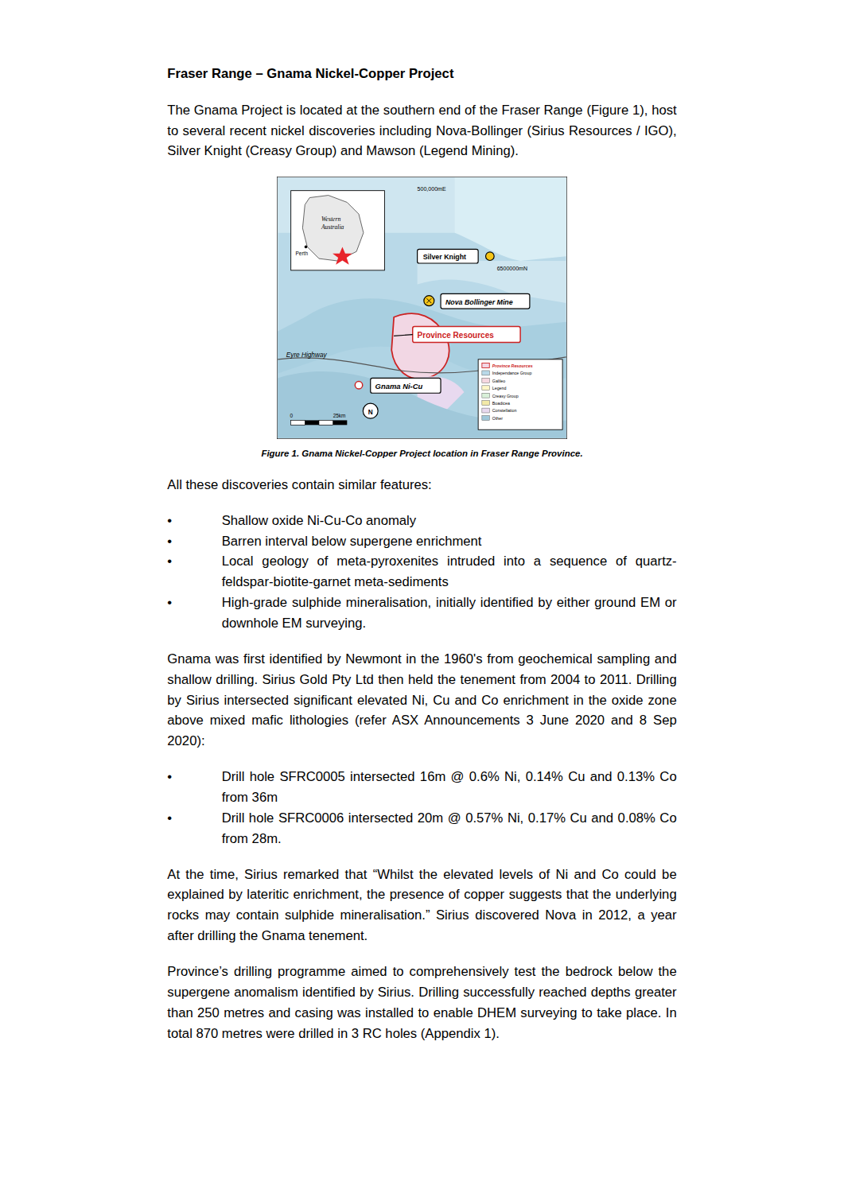Fraser Range – Gnama Nickel-Copper Project
The Gnama Project is located at the southern end of the Fraser Range (Figure 1), host to several recent nickel discoveries including Nova-Bollinger (Sirius Resources / IGO), Silver Knight (Creasy Group) and Mawson (Legend Mining).
Figure 1. Gnama Nickel-Copper Project location in Fraser Range Province.
All these discoveries contain similar features:
Shallow oxide Ni-Cu-Co anomaly
Barren interval below supergene enrichment
Local geology of meta-pyroxenites intruded into a sequence of quartz-feldspar-biotite-garnet meta-sediments
High-grade sulphide mineralisation, initially identified by either ground EM or downhole EM surveying.
Gnama was first identified by Newmont in the 1960's from geochemical sampling and shallow drilling. Sirius Gold Pty Ltd then held the tenement from 2004 to 2011. Drilling by Sirius intersected significant elevated Ni, Cu and Co enrichment in the oxide zone above mixed mafic lithologies (refer ASX Announcements 3 June 2020 and 8 Sep 2020):
Drill hole SFRC0005 intersected 16m @ 0.6% Ni, 0.14% Cu and 0.13% Co from 36m
Drill hole SFRC0006 intersected 20m @ 0.57% Ni, 0.17% Cu and 0.08% Co from 28m.
At the time, Sirius remarked that “Whilst the elevated levels of Ni and Co could be explained by lateritic enrichment, the presence of copper suggests that the underlying rocks may contain sulphide mineralisation.” Sirius discovered Nova in 2012, a year after drilling the Gnama tenement.
Province’s drilling programme aimed to comprehensively test the bedrock below the supergene anomalism identified by Sirius. Drilling successfully reached depths greater than 250 metres and casing was installed to enable DHEM surveying to take place. In total 870 metres were drilled in 3 RC holes (Appendix 1).